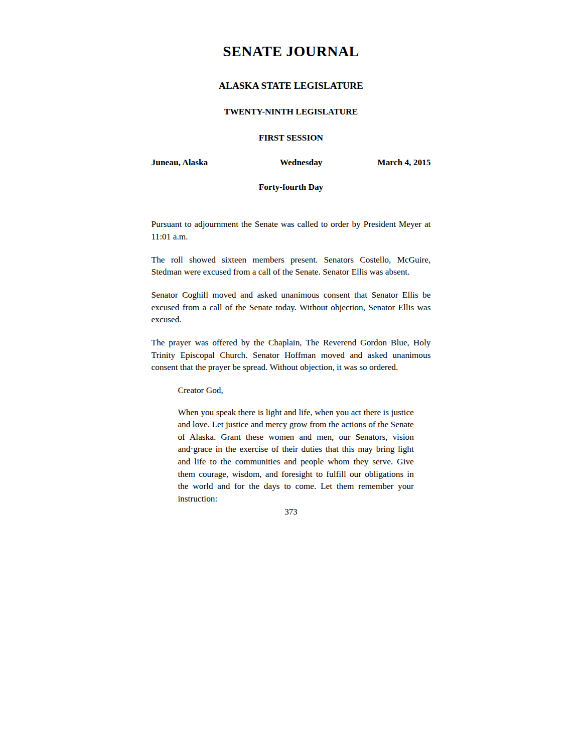SENATE JOURNAL
ALASKA STATE LEGISLATURE
TWENTY-NINTH LEGISLATURE
FIRST SESSION
Juneau, Alaska Wednesday March 4, 2015
Forty-fourth Day
Pursuant to adjournment the Senate was called to order by President Meyer at 11:01 a.m.
The roll showed sixteen members present. Senators Costello, McGuire, Stedman were excused from a call of the Senate. Senator Ellis was absent.
Senator Coghill moved and asked unanimous consent that Senator Ellis be excused from a call of the Senate today. Without objection, Senator Ellis was excused.
The prayer was offered by the Chaplain, The Reverend Gordon Blue, Holy Trinity Episcopal Church. Senator Hoffman moved and asked unanimous consent that the prayer be spread. Without objection, it was so ordered.
Creator God,
When you speak there is light and life, when you act there is justice and love. Let justice and mercy grow from the actions of the Senate of Alaska. Grant these women and men, our Senators, vision and·grace in the exercise of their duties that this may bring light and life to the communities and people whom they serve. Give them courage, wisdom, and foresight to fulfill our obligations in the world and for the days to come. Let them remember your instruction:
373